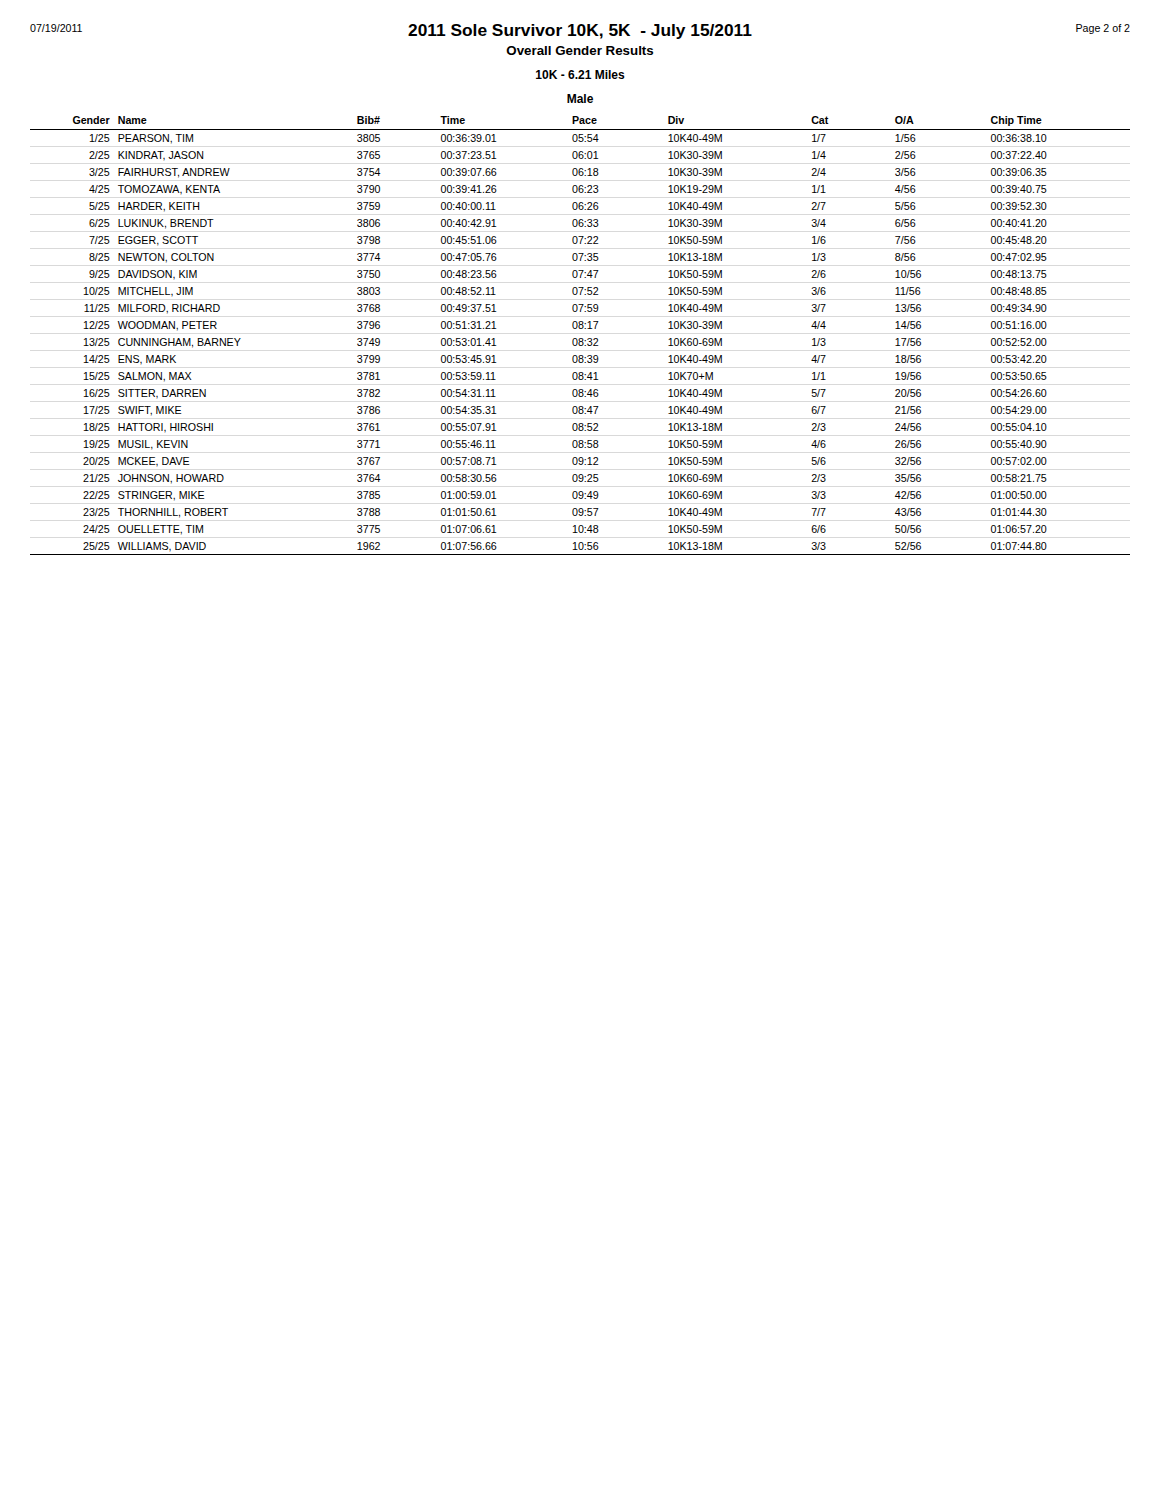07/19/2011
Page 2 of 2
2011 Sole Survivor 10K, 5K - July 15/2011
Overall Gender Results
10K - 6.21 Miles
Male
| Gender | Name | Bib# | Time | Pace | Div | Cat | O/A | Chip Time |
| --- | --- | --- | --- | --- | --- | --- | --- | --- |
| 1/25 | PEARSON, TIM | 3805 | 00:36:39.01 | 05:54 | 10K40-49M | 1/7 | 1/56 | 00:36:38.10 |
| 2/25 | KINDRAT, JASON | 3765 | 00:37:23.51 | 06:01 | 10K30-39M | 1/4 | 2/56 | 00:37:22.40 |
| 3/25 | FAIRHURST, ANDREW | 3754 | 00:39:07.66 | 06:18 | 10K30-39M | 2/4 | 3/56 | 00:39:06.35 |
| 4/25 | TOMOZAWA, KENTA | 3790 | 00:39:41.26 | 06:23 | 10K19-29M | 1/1 | 4/56 | 00:39:40.75 |
| 5/25 | HARDER, KEITH | 3759 | 00:40:00.11 | 06:26 | 10K40-49M | 2/7 | 5/56 | 00:39:52.30 |
| 6/25 | LUKINUK, BRENDT | 3806 | 00:40:42.91 | 06:33 | 10K30-39M | 3/4 | 6/56 | 00:40:41.20 |
| 7/25 | EGGER, SCOTT | 3798 | 00:45:51.06 | 07:22 | 10K50-59M | 1/6 | 7/56 | 00:45:48.20 |
| 8/25 | NEWTON, COLTON | 3774 | 00:47:05.76 | 07:35 | 10K13-18M | 1/3 | 8/56 | 00:47:02.95 |
| 9/25 | DAVIDSON, KIM | 3750 | 00:48:23.56 | 07:47 | 10K50-59M | 2/6 | 10/56 | 00:48:13.75 |
| 10/25 | MITCHELL, JIM | 3803 | 00:48:52.11 | 07:52 | 10K50-59M | 3/6 | 11/56 | 00:48:48.85 |
| 11/25 | MILFORD, RICHARD | 3768 | 00:49:37.51 | 07:59 | 10K40-49M | 3/7 | 13/56 | 00:49:34.90 |
| 12/25 | WOODMAN, PETER | 3796 | 00:51:31.21 | 08:17 | 10K30-39M | 4/4 | 14/56 | 00:51:16.00 |
| 13/25 | CUNNINGHAM, BARNEY | 3749 | 00:53:01.41 | 08:32 | 10K60-69M | 1/3 | 17/56 | 00:52:52.00 |
| 14/25 | ENS, MARK | 3799 | 00:53:45.91 | 08:39 | 10K40-49M | 4/7 | 18/56 | 00:53:42.20 |
| 15/25 | SALMON, MAX | 3781 | 00:53:59.11 | 08:41 | 10K70+M | 1/1 | 19/56 | 00:53:50.65 |
| 16/25 | SITTER, DARREN | 3782 | 00:54:31.11 | 08:46 | 10K40-49M | 5/7 | 20/56 | 00:54:26.60 |
| 17/25 | SWIFT, MIKE | 3786 | 00:54:35.31 | 08:47 | 10K40-49M | 6/7 | 21/56 | 00:54:29.00 |
| 18/25 | HATTORI, HIROSHI | 3761 | 00:55:07.91 | 08:52 | 10K13-18M | 2/3 | 24/56 | 00:55:04.10 |
| 19/25 | MUSIL, KEVIN | 3771 | 00:55:46.11 | 08:58 | 10K50-59M | 4/6 | 26/56 | 00:55:40.90 |
| 20/25 | MCKEE, DAVE | 3767 | 00:57:08.71 | 09:12 | 10K50-59M | 5/6 | 32/56 | 00:57:02.00 |
| 21/25 | JOHNSON, HOWARD | 3764 | 00:58:30.56 | 09:25 | 10K60-69M | 2/3 | 35/56 | 00:58:21.75 |
| 22/25 | STRINGER, MIKE | 3785 | 01:00:59.01 | 09:49 | 10K60-69M | 3/3 | 42/56 | 01:00:50.00 |
| 23/25 | THORNHILL, ROBERT | 3788 | 01:01:50.61 | 09:57 | 10K40-49M | 7/7 | 43/56 | 01:01:44.30 |
| 24/25 | OUELLETTE, TIM | 3775 | 01:07:06.61 | 10:48 | 10K50-59M | 6/6 | 50/56 | 01:06:57.20 |
| 25/25 | WILLIAMS, DAVID | 1962 | 01:07:56.66 | 10:56 | 10K13-18M | 3/3 | 52/56 | 01:07:44.80 |